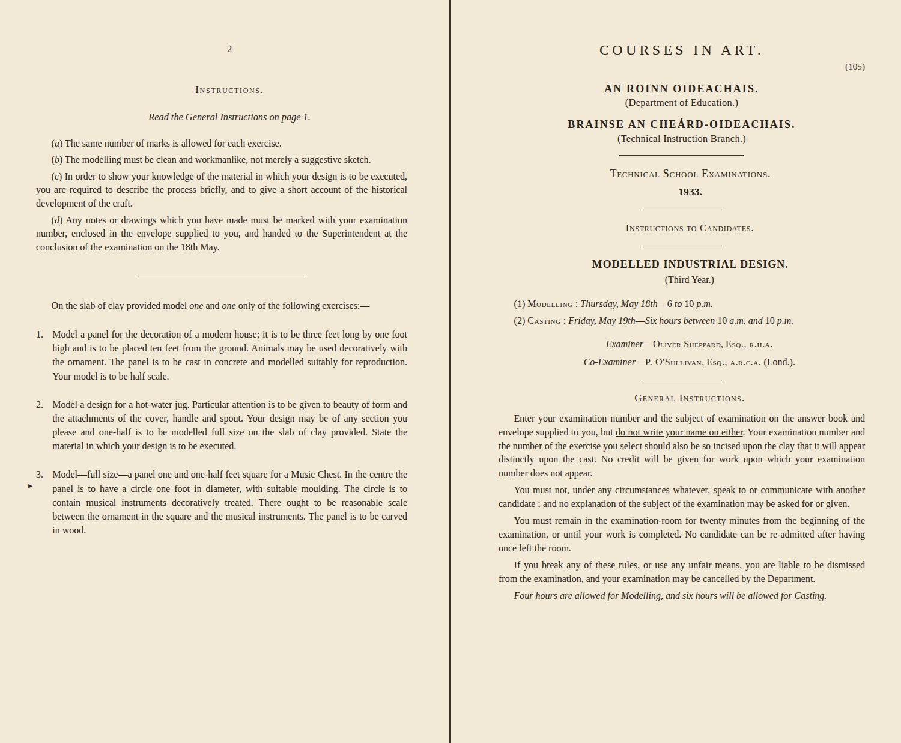2
Instructions.
Read the General Instructions on page 1.
(a) The same number of marks is allowed for each exercise.
(b) The modelling must be clean and workmanlike, not merely a suggestive sketch.
(c) In order to show your knowledge of the material in which your design is to be executed, you are required to describe the process briefly, and to give a short account of the historical development of the craft.
(d) Any notes or drawings which you have made must be marked with your examination number, enclosed in the envelope supplied to you, and handed to the Superintendent at the conclusion of the examination on the 18th May.
On the slab of clay provided model one and one only of the following exercises:—
1. Model a panel for the decoration of a modern house; it is to be three feet long by one foot high and is to be placed ten feet from the ground. Animals may be used decoratively with the ornament. The panel is to be cast in concrete and modelled suitably for reproduction. Your model is to be half scale.
2. Model a design for a hot-water jug. Particular attention is to be given to beauty of form and the attachments of the cover, handle and spout. Your design may be of any section you please and one-half is to be modelled full size on the slab of clay provided. State the material in which your design is to be executed.
▸3. Model—full size—a panel one and one-half feet square for a Music Chest. In the centre the panel is to have a circle one foot in diameter, with suitable moulding. The circle is to contain musical instruments decoratively treated. There ought to be reasonable scale between the ornament in the square and the musical instruments. The panel is to be carved in wood.
COURSES IN ART.
(105)
AN ROINN OIDEACHAIS.
(Department of Education.)
BRAINSE AN CHEÁRD-OIDEACHAIS.
(Technical Instruction Branch.)
Technical School Examinations.
1933.
Instructions to Candidates.
MODELLED INDUSTRIAL DESIGN.
(Third Year.)
(1) Modelling : Thursday, May 18th—6 to 10 p.m.
(2) Casting : Friday, May 19th—Six hours between 10 a.m. and 10 p.m.
Examiner—Oliver Sheppard, Esq., r.h.a.
Co-Examiner—P. O'Sullivan, Esq., a.r.c.a. (Lond.).
General Instructions.
Enter your examination number and the subject of examination on the answer book and envelope supplied to you, but do not write your name on either. Your examination number and the number of the exercise you select should also be so incised upon the clay that it will appear distinctly upon the cast. No credit will be given for work upon which your examination number does not appear.
You must not, under any circumstances whatever, speak to or communicate with another candidate ; and no explanation of the subject of the examination may be asked for or given.
You must remain in the examination-room for twenty minutes from the beginning of the examination, or until your work is completed. No candidate can be re-admitted after having once left the room.
If you break any of these rules, or use any unfair means, you are liable to be dismissed from the examination, and your examination may be cancelled by the Department.
Four hours are allowed for Modelling, and six hours will be allowed for Casting.